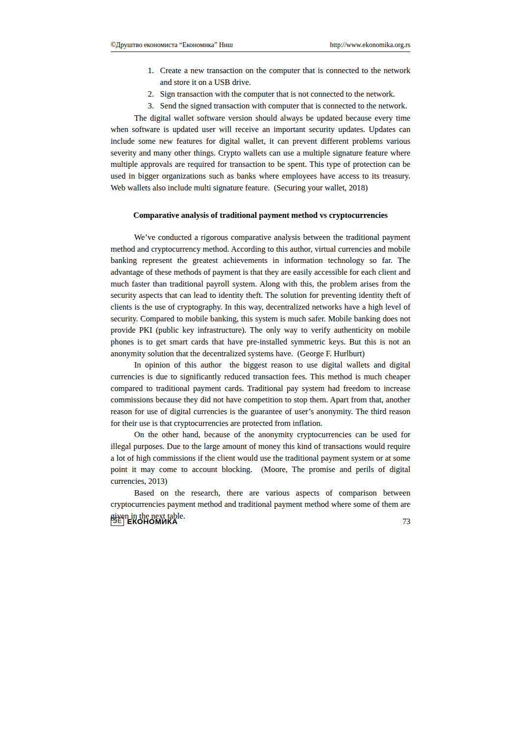©Друштво економиста “Економика” Ниш http://www.ekonomika.org.rs
Create a new transaction on the computer that is connected to the network and store it on a USB drive.
Sign transaction with the computer that is not connected to the network.
Send the signed transaction with computer that is connected to the network.
The digital wallet software version should always be updated because every time when software is updated user will receive an important security updates. Updates can include some new features for digital wallet, it can prevent different problems various severity and many other things. Crypto wallets can use a multiple signature feature where multiple approvals are required for transaction to be spent. This type of protection can be used in bigger organizations such as banks where employees have access to its treasury. Web wallets also include multi signature feature. (Securing your wallet, 2018)
Comparative analysis of traditional payment method vs cryptocurrencies
We’ve conducted a rigorous comparative analysis between the traditional payment method and cryptocurrency method. According to this author, virtual currencies and mobile banking represent the greatest achievements in information technology so far. The advantage of these methods of payment is that they are easily accessible for each client and much faster than traditional payroll system. Along with this, the problem arises from the security aspects that can lead to identity theft. The solution for preventing identity theft of clients is the use of cryptography. In this way, decentralized networks have a high level of security. Compared to mobile banking, this system is much safer. Mobile banking does not provide PKI (public key infrastructure). The only way to verify authenticity on mobile phones is to get smart cards that have pre-installed symmetric keys. But this is not an anonymity solution that the decentralized systems have. (George F. Hurlburt)
In opinion of this author the biggest reason to use digital wallets and digital currencies is due to significantly reduced transaction fees. This method is much cheaper compared to traditional payment cards. Traditional pay system had freedom to increase commissions because they did not have competition to stop them. Apart from that, another reason for use of digital currencies is the guarantee of user’s anonymity. The third reason for their use is that cryptocurrencies are protected from inflation.
On the other hand, because of the anonymity cryptocurrencies can be used for illegal purposes. Due to the large amount of money this kind of transactions would require a lot of high commissions if the client would use the traditional payment system or at some point it may come to account blocking. (Moore, The promise and perils of digital currencies, 2013)
Based on the research, there are various aspects of comparison between cryptocurrencies payment method and traditional payment method where some of them are given in the next table.
ЭЕ ЕКОНОМИКА 73